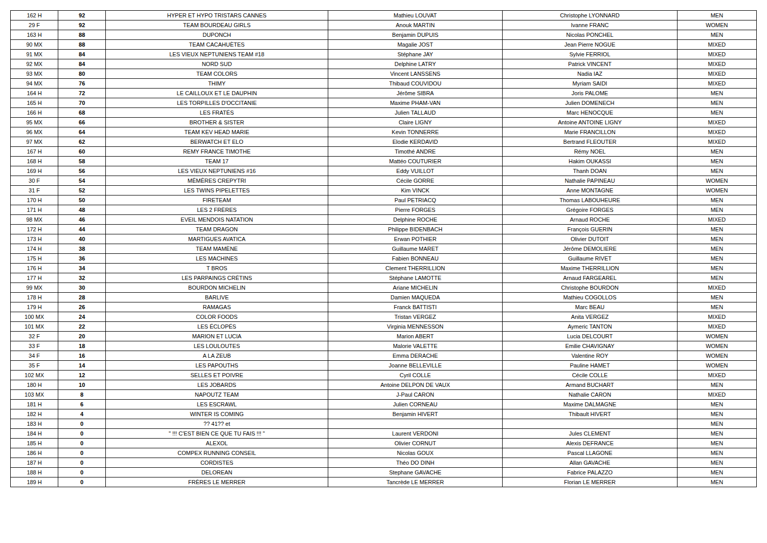| 162 H | 92 | HYPER ET HYPO TRISTARS CANNES | Mathieu LOUVAT | Christophe LYONNARD | MEN |
| 29 F | 92 | TEAM BOURDEAU GIRLS | Anouk MARTIN | Ivanne FRANC | WOMEN |
| 163 H | 88 | DUPONCH | Benjamin DUPUIS | Nicolas PONCHEL | MEN |
| 90 MX | 88 | TEAM CACAHUÈTES | Magalie JOST | Jean Pierre NOGUE | MIXED |
| 91 MX | 84 | LES VIEUX NEPTUNIENS TEAM #18 | Stéphane JAY | Sylvie FERRIOL | MIXED |
| 92 MX | 84 | NORD SUD | Delphine LATRY | Patrick VINCENT | MIXED |
| 93 MX | 80 | TEAM COLORS | Vincent LANSSENS | Nadia IAZ | MIXED |
| 94 MX | 76 | THIMY | Thibaud COUVIDOU | Myriam SAIDI | MIXED |
| 164 H | 72 | LE CAILLOUX ET LE DAUPHIN | Jérôme SIBRA | Joris PALOME | MEN |
| 165 H | 70 | LES TORPILLES D'OCCITANIE | Maxime PHAM-VAN | Julien DOMENECH | MEN |
| 166 H | 68 | LES FRATÉS | Julien TALLAUD | Marc HENOCQUE | MEN |
| 95 MX | 66 | BROTHER & SISTER | Claire LIGNY | Antoine ANTOINE LIGNY | MIXED |
| 96 MX | 64 | TEAM KEV HEAD MARIE | Kevin TONNERRE | Marie FRANCILLON | MIXED |
| 97 MX | 62 | BERWATCH ET ELO | Elodie KERDAVID | Bertrand FLEOUTER | MIXED |
| 167 H | 60 | REMY FRANCE TIMOTHE | Timothé ANDRE | Rémy NOEL | MEN |
| 168 H | 58 | TEAM 17 | Mattéo COUTURIER | Hakim OUKASSI | MEN |
| 169 H | 56 | LES VIEUX NEPTUNIENS #16 | Eddy VUILLOT | Thanh DOAN | MEN |
| 30 F | 54 | MÊMÊRES CREPYTRI | Cécile GORRE | Nathalie PAPINEAU | WOMEN |
| 31 F | 52 | LES TWINS PIPELETTES | Kim VINCK | Anne MONTAGNE | WOMEN |
| 170 H | 50 | FIRETEAM | Paul PETRIACQ | Thomas LABOUHEURE | MEN |
| 171 H | 48 | LES 2 FRÈRES | Pierre FORGES | Grégoire FORGES | MEN |
| 98 MX | 46 | EVEIL MENDOIS NATATION | Delphine ROCHE | Arnaud ROCHE | MIXED |
| 172 H | 44 | TEAM DRAGON | Philippe BIDENBACH | François GUERIN | MEN |
| 173 H | 40 | MARTIGUES AVATICA | Erwan POTHIER | Olivier DUTOIT | MEN |
| 174 H | 38 | TEAM MAMÈNE | Guillaume MARET | Jérôme DEMOLIERE | MEN |
| 175 H | 36 | LES MACHINES | Fabien BONNEAU | Guillaume RIVET | MEN |
| 176 H | 34 | T BROS | Clement THERRILLION | Maxime THERRILLION | MEN |
| 177 H | 32 | LES PARPAINGS CRÉTINS | Stéphane LAMOTTE | Arnaud FARGEAREL | MEN |
| 99 MX | 30 | BOURDON MICHELIN | Ariane MICHELIN | Christophe BOURDON | MIXED |
| 178 H | 28 | BARLIVE | Damien MAQUEDA | Mathieu COGOLLOS | MEN |
| 179 H | 26 | RAMAGAS | Franck BATTISTI | Marc BEAU | MEN |
| 100 MX | 24 | COLOR FOODS | Tristan VERGEZ | Anita VERGEZ | MIXED |
| 101 MX | 22 | LES ÉCLOPÉS | Virginia MENNESSON | Aymeric TANTON | MIXED |
| 32 F | 20 | MARION ET LUCIA | Marion ABERT | Lucia DELCOURT | WOMEN |
| 33 F | 18 | LES LOULOUTES | Malorie VALETTE | Emilie CHAVIGNAY | WOMEN |
| 34 F | 16 | A LA ZEUB | Emma DERACHE | Valentine ROY | WOMEN |
| 35 F | 14 | LES PAPOUTHS | Joanne BELLEVILLE | Pauline HAMET | WOMEN |
| 102 MX | 12 | SELLES ET POIVRE | Cyril COLLE | Cécile COLLE | MIXED |
| 180 H | 10 | LES JOBARDS | Antoine DELPON DE VAUX | Armand BUCHART | MEN |
| 103 MX | 8 | NAPOUTZ TEAM | J-Paul CARON | Nathalie CARON | MIXED |
| 181 H | 6 | LES ESCRAWL | Julien CORNEAU | Maxime DALMAGNE | MEN |
| 182 H | 4 | WINTER IS COMING | Benjamin HIVERT | Thibault HIVERT | MEN |
| 183 H | 0 | ?? 41?? et | | | MEN |
| 184 H | 0 | " !!! C'EST BIEN CE QUE TU FAIS !!! " | Laurent VERDONI | Jules CLEMENT | MEN |
| 185 H | 0 | ALEXOL | Olivier CORNUT | Alexis DEFRANCE | MEN |
| 186 H | 0 | COMPEX RUNNING CONSEIL | Nicolas GOUX | Pascal LLAGONE | MEN |
| 187 H | 0 | CORDISTES | Théo DO DINH | Allan GAVACHE | MEN |
| 188 H | 0 | DELOREAN | Stephane GAVACHE | Fabrice PALAZZO | MEN |
| 189 H | 0 | FRÈRES LE MERRER | Tancrède LE MERRER | Florian LE MERRER | MEN |